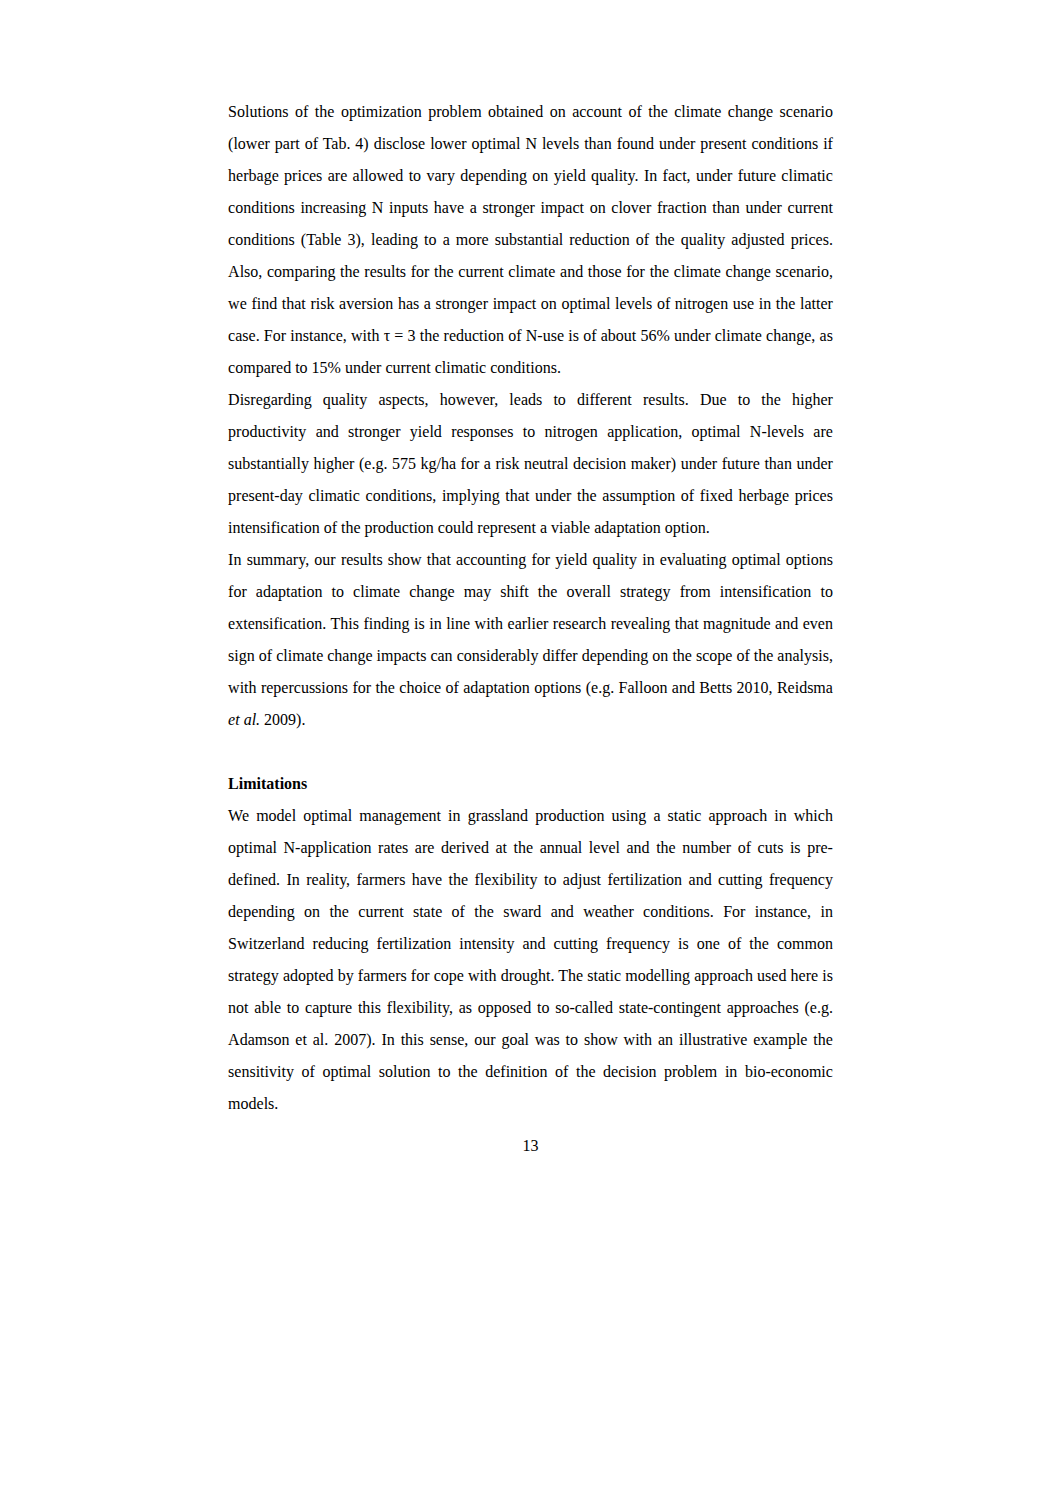Solutions of the optimization problem obtained on account of the climate change scenario (lower part of Tab. 4) disclose lower optimal N levels than found under present conditions if herbage prices are allowed to vary depending on yield quality. In fact, under future climatic conditions increasing N inputs have a stronger impact on clover fraction than under current conditions (Table 3), leading to a more substantial reduction of the quality adjusted prices. Also, comparing the results for the current climate and those for the climate change scenario, we find that risk aversion has a stronger impact on optimal levels of nitrogen use in the latter case. For instance, with τ = 3 the reduction of N-use is of about 56% under climate change, as compared to 15% under current climatic conditions.
Disregarding quality aspects, however, leads to different results. Due to the higher productivity and stronger yield responses to nitrogen application, optimal N-levels are substantially higher (e.g. 575 kg/ha for a risk neutral decision maker) under future than under present-day climatic conditions, implying that under the assumption of fixed herbage prices intensification of the production could represent a viable adaptation option.
In summary, our results show that accounting for yield quality in evaluating optimal options for adaptation to climate change may shift the overall strategy from intensification to extensification. This finding is in line with earlier research revealing that magnitude and even sign of climate change impacts can considerably differ depending on the scope of the analysis, with repercussions for the choice of adaptation options (e.g. Falloon and Betts 2010, Reidsma et al. 2009).
Limitations
We model optimal management in grassland production using a static approach in which optimal N-application rates are derived at the annual level and the number of cuts is pre-defined. In reality, farmers have the flexibility to adjust fertilization and cutting frequency depending on the current state of the sward and weather conditions. For instance, in Switzerland reducing fertilization intensity and cutting frequency is one of the common strategy adopted by farmers for cope with drought. The static modelling approach used here is not able to capture this flexibility, as opposed to so-called state-contingent approaches (e.g. Adamson et al. 2007). In this sense, our goal was to show with an illustrative example the sensitivity of optimal solution to the definition of the decision problem in bio-economic models.
13